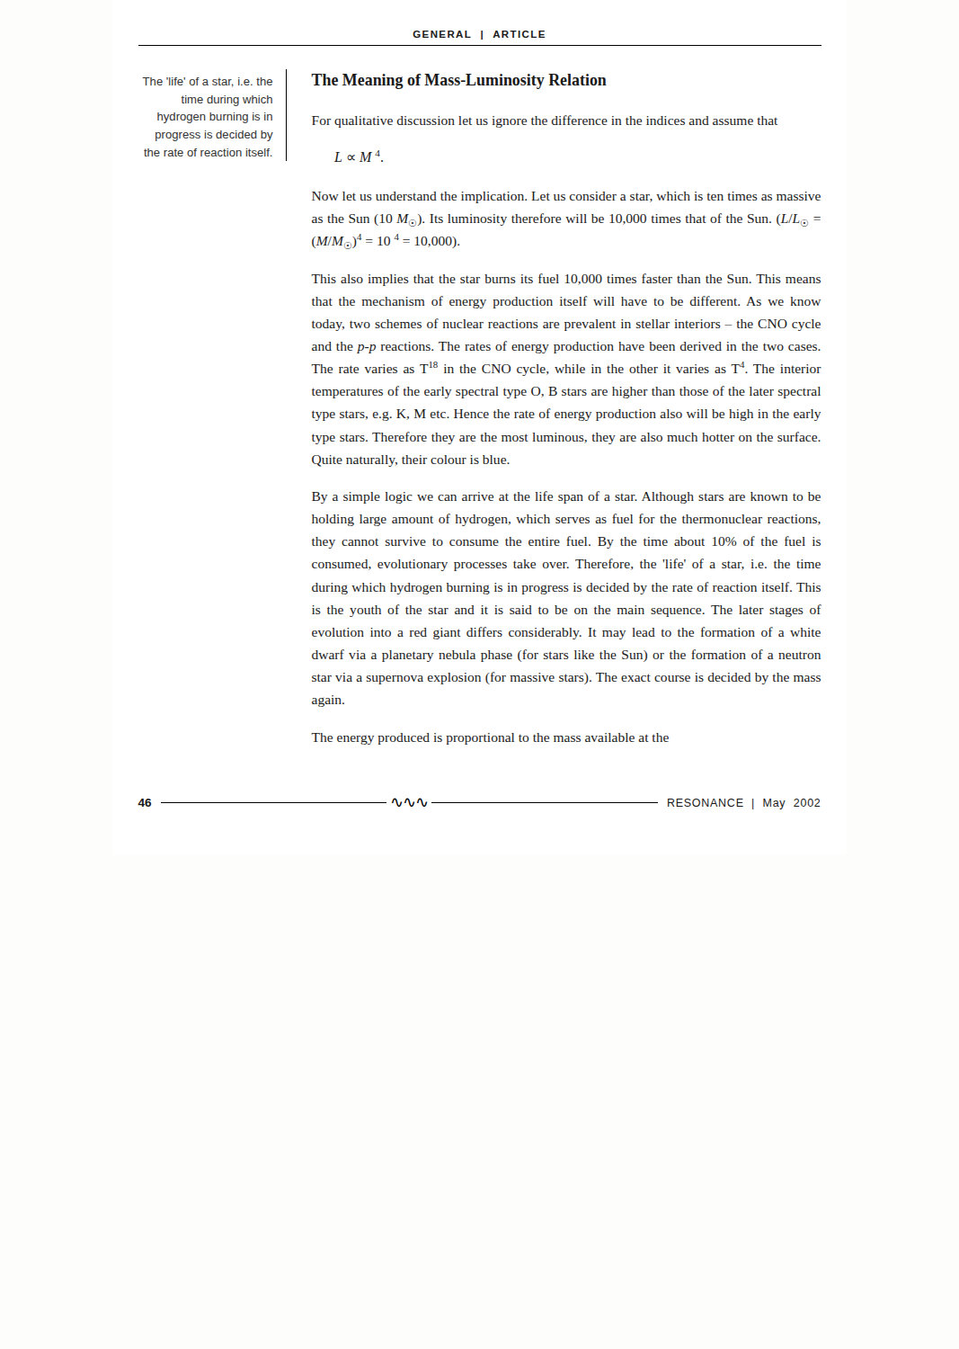GENERAL | ARTICLE
The 'life' of a star, i.e. the time during which hydrogen burning is in progress is decided by the rate of reaction itself.
The Meaning of Mass-Luminosity Relation
For qualitative discussion let us ignore the difference in the indices and assume that
L ∝ M 4.
Now let us understand the implication. Let us consider a star, which is ten times as massive as the Sun (10 M☉). Its luminosity therefore will be 10,000 times that of the Sun. (L/L☉ = (M/M☉)4 = 10 4 = 10,000).
This also implies that the star burns its fuel 10,000 times faster than the Sun. This means that the mechanism of energy production itself will have to be different. As we know today, two schemes of nuclear reactions are prevalent in stellar interiors – the CNO cycle and the p-p reactions. The rates of energy production have been derived in the two cases. The rate varies as T18 in the CNO cycle, while in the other it varies as T4. The interior temperatures of the early spectral type O, B stars are higher than those of the later spectral type stars, e.g. K, M etc. Hence the rate of energy production also will be high in the early type stars. Therefore they are the most luminous, they are also much hotter on the surface. Quite naturally, their colour is blue.
By a simple logic we can arrive at the life span of a star. Although stars are known to be holding large amount of hydrogen, which serves as fuel for the thermonuclear reactions, they cannot survive to consume the entire fuel. By the time about 10% of the fuel is consumed, evolutionary processes take over. Therefore, the 'life' of a star, i.e. the time during which hydrogen burning is in progress is decided by the rate of reaction itself. This is the youth of the star and it is said to be on the main sequence. The later stages of evolution into a red giant differs considerably. It may lead to the formation of a white dwarf via a planetary nebula phase (for stars like the Sun) or the formation of a neutron star via a supernova explosion (for massive stars). The exact course is decided by the mass again.
The energy produced is proportional to the mass available at the
46 ∿∿∿ RESONANCE | May 2002